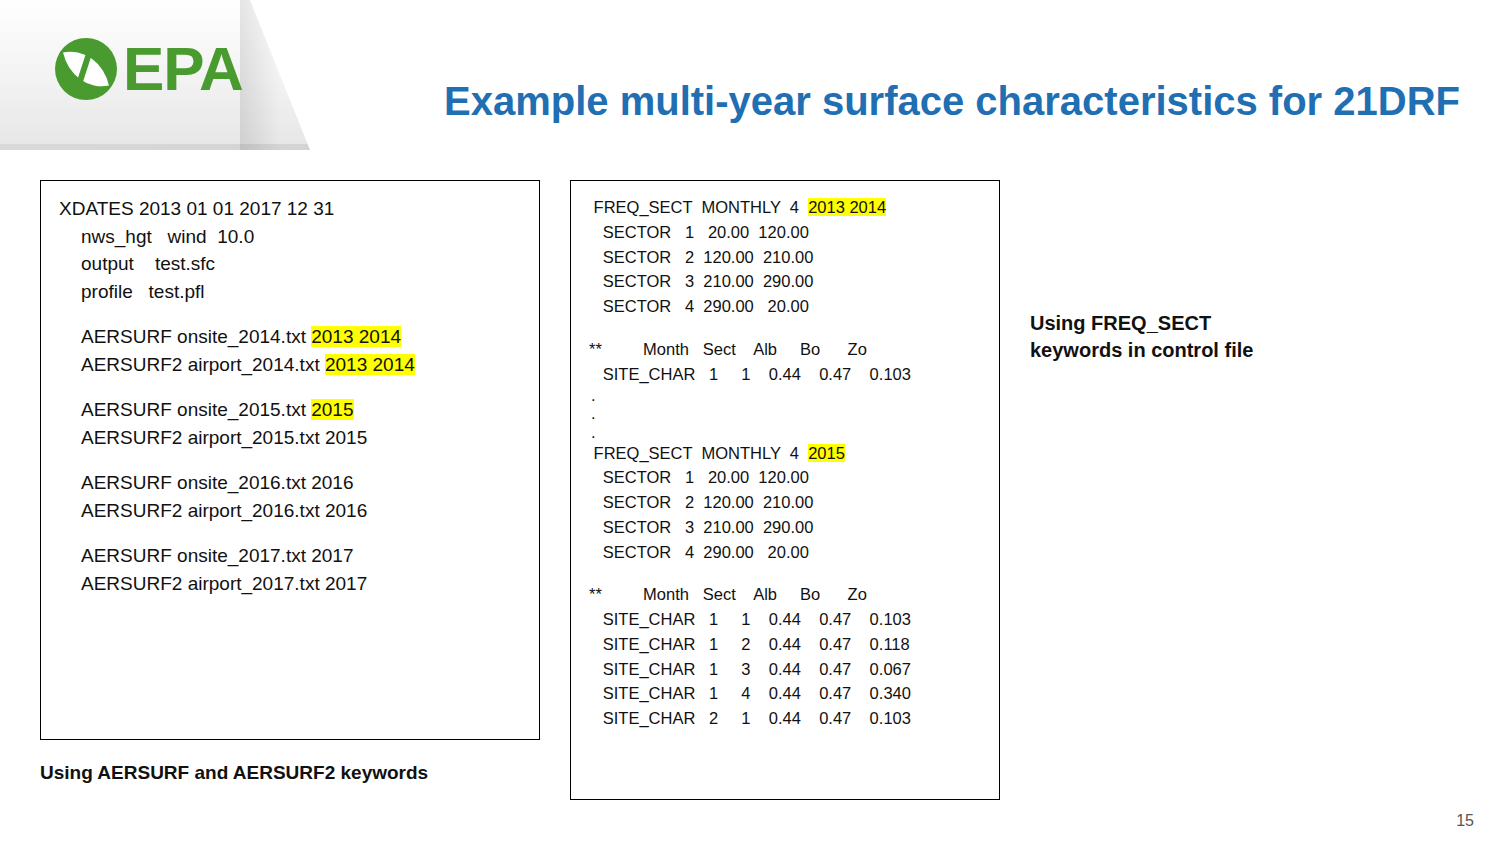EPA
Example multi-year surface characteristics for 21DRF
XDATES 2013 01 01 2017 12 31
nws_hgt wind 10.0
output test.sfc
profile test.pfl
AERSURF onsite_2014.txt 2013 2014
AERSURF2 airport_2014.txt 2013 2014
AERSURF onsite_2015.txt 2015
AERSURF2 airport_2015.txt 2015
AERSURF onsite_2016.txt 2016
AERSURF2 airport_2016.txt 2016
AERSURF onsite_2017.txt 2017
AERSURF2 airport_2017.txt 2017
Using AERSURF and AERSURF2 keywords
FREQ_SECT MONTHLY 4 2013 2014
SECTOR 1 20.00 120.00
SECTOR 2 120.00 210.00
SECTOR 3 210.00 290.00
SECTOR 4 290.00 20.00
** Month Sect Alb Bo Zo
SITE_CHAR 1 1 0.44 0.47 0.103
.
.
.
FREQ_SECT MONTHLY 4 2015
SECTOR 1 20.00 120.00
SECTOR 2 120.00 210.00
SECTOR 3 210.00 290.00
SECTOR 4 290.00 20.00
** Month Sect Alb Bo Zo
SITE_CHAR 1 1 0.44 0.47 0.103
SITE_CHAR 1 2 0.44 0.47 0.118
SITE_CHAR 1 3 0.44 0.47 0.067
SITE_CHAR 1 4 0.44 0.47 0.340
SITE_CHAR 2 1 0.44 0.47 0.103
Using FREQ_SECT
keywords in control file
15